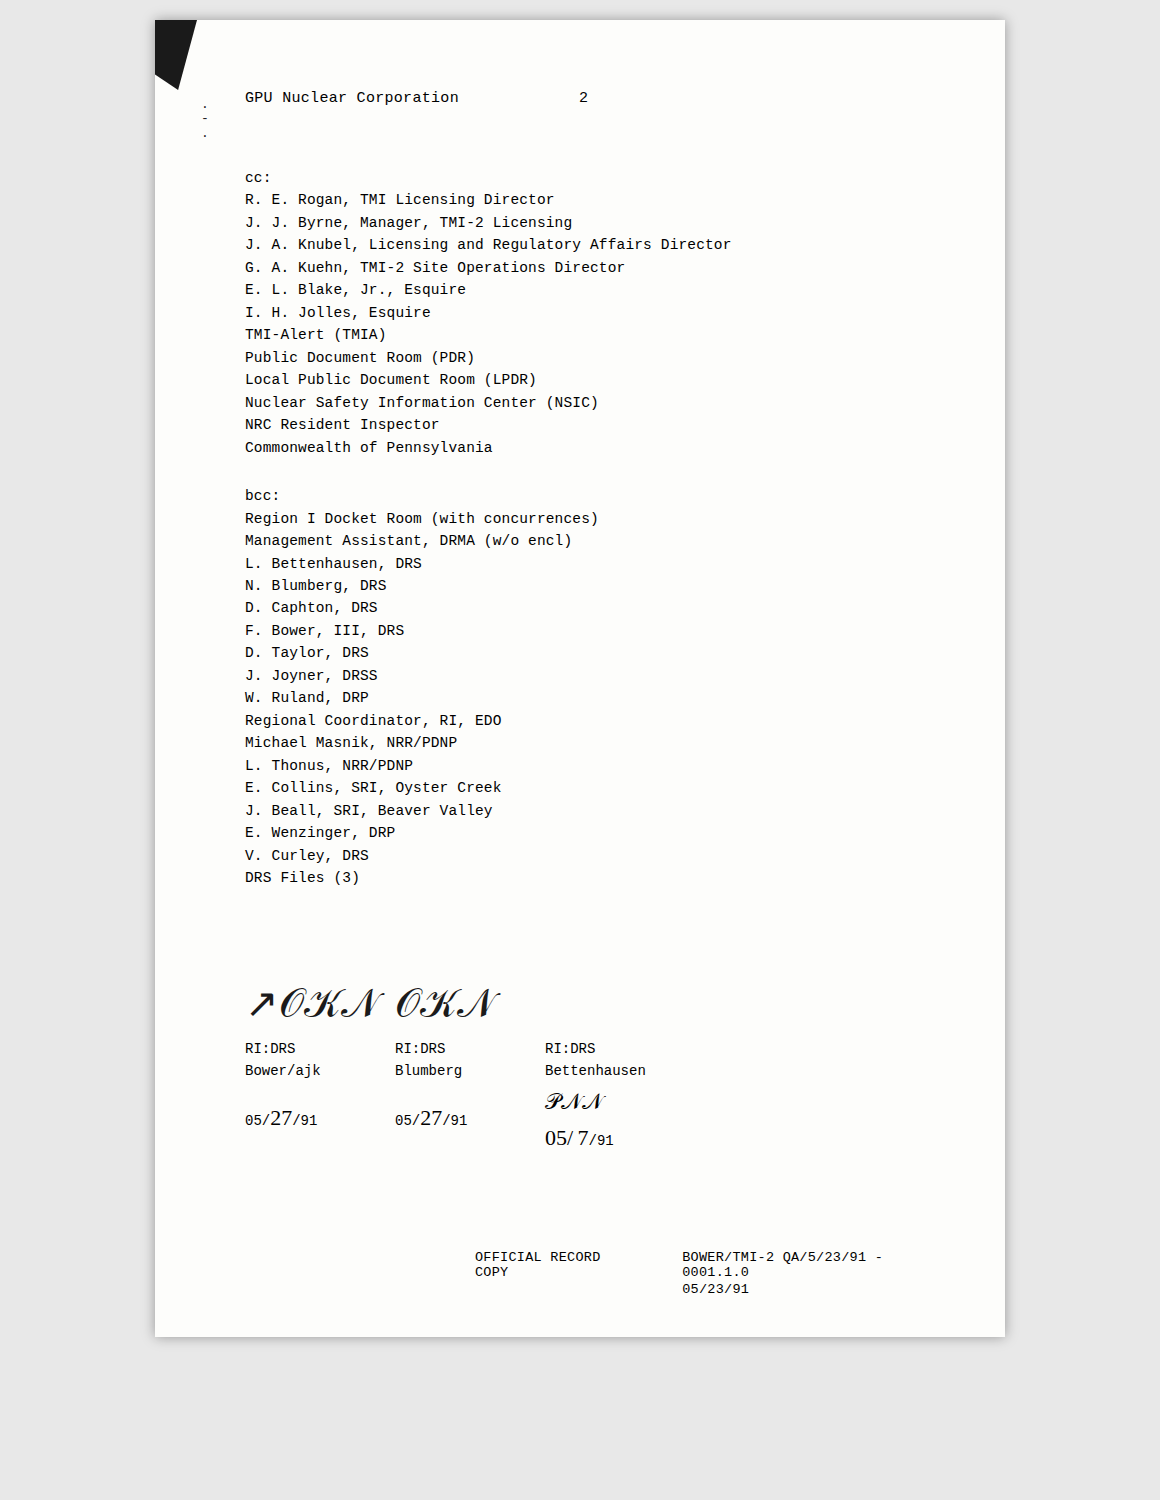.
-
.
GPU Nuclear Corporation 2
cc:
R. E. Rogan, TMI Licensing Director
J. J. Byrne, Manager, TMI-2 Licensing
J. A. Knubel, Licensing and Regulatory Affairs Director
G. A. Kuehn, TMI-2 Site Operations Director
E. L. Blake, Jr., Esquire
I. H. Jolles, Esquire
TMI-Alert (TMIA)
Public Document Room (PDR)
Local Public Document Room (LPDR)
Nuclear Safety Information Center (NSIC)
NRC Resident Inspector
Commonwealth of Pennsylvania
bcc:
Region I Docket Room (with concurrences)
Management Assistant, DRMA (w/o encl)
L. Bettenhausen, DRS
N. Blumberg, DRS
D. Caphton, DRS
F. Bower, III, DRS
D. Taylor, DRS
J. Joyner, DRSS
W. Ruland, DRP
Regional Coordinator, RI, EDO
Michael Masnik, NRR/PDNP
L. Thonus, NRR/PDNP
E. Collins, SRI, Oyster Creek
J. Beall, SRI, Beaver Valley
E. Wenzinger, DRP
V. Curley, DRS
DRS Files (3)
↗𝒪𝒦𝒩    𝒪𝒦𝒩
RI:DRS
Bower/ajk
05/27/91
RI:DRS
Blumberg
05/27/91
RI:DRS
Bettenhausen
𝒫𝒩𝒩
05/ 7/91
OFFICIAL RECORD COPY
BOWER/TMI-2 QA/5/23/91 - 0001.1.0
05/23/91